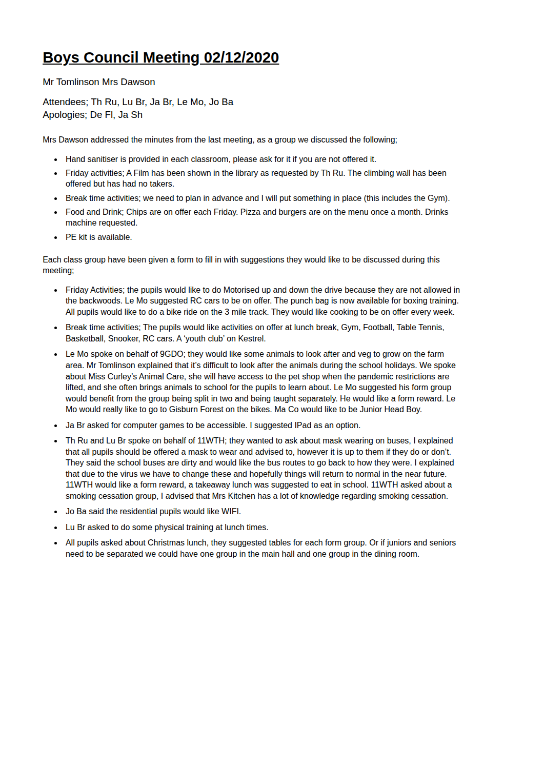Boys Council Meeting 02/12/2020
Mr Tomlinson Mrs Dawson
Attendees; Th Ru, Lu Br, Ja Br, Le Mo, Jo Ba
Apologies; De Fl, Ja Sh
Mrs Dawson addressed the minutes from the last meeting, as a group we discussed the following;
Hand sanitiser is provided in each classroom, please ask for it if you are not offered it.
Friday activities; A Film has been shown in the library as requested by Th Ru. The climbing wall has been offered but has had no takers.
Break time activities; we need to plan in advance and I will put something in place (this includes the Gym).
Food and Drink; Chips are on offer each Friday. Pizza and burgers are on the menu once a month. Drinks machine requested.
PE kit is available.
Each class group have been given a form to fill in with suggestions they would like to be discussed during this meeting;
Friday Activities; the pupils would like to do Motorised up and down the drive because they are not allowed in the backwoods. Le Mo suggested RC cars to be on offer. The punch bag is now available for boxing training. All pupils would like to do a bike ride on the 3 mile track. They would like cooking to be on offer every week.
Break time activities; The pupils would like activities on offer at lunch break, Gym, Football, Table Tennis, Basketball, Snooker, RC cars. A ‘youth club’ on Kestrel.
Le Mo spoke on behalf of 9GDO; they would like some animals to look after and veg to grow on the farm area. Mr Tomlinson explained that it’s difficult to look after the animals during the school holidays. We spoke about Miss Curley’s Animal Care, she will have access to the pet shop when the pandemic restrictions are lifted, and she often brings animals to school for the pupils to learn about. Le Mo suggested his form group would benefit from the group being split in two and being taught separately. He would like a form reward. Le Mo would really like to go to Gisburn Forest on the bikes. Ma Co would like to be Junior Head Boy.
Ja Br asked for computer games to be accessible. I suggested IPad as an option.
Th Ru and Lu Br spoke on behalf of 11WTH; they wanted to ask about mask wearing on buses, I explained that all pupils should be offered a mask to wear and advised to, however it is up to them if they do or don’t. They said the school buses are dirty and would like the bus routes to go back to how they were. I explained that due to the virus we have to change these and hopefully things will return to normal in the near future. 11WTH would like a form reward, a takeaway lunch was suggested to eat in school. 11WTH asked about a smoking cessation group, I advised that Mrs Kitchen has a lot of knowledge regarding smoking cessation.
Jo Ba said the residential pupils would like WIFI.
Lu Br asked to do some physical training at lunch times.
All pupils asked about Christmas lunch, they suggested tables for each form group. Or if juniors and seniors need to be separated we could have one group in the main hall and one group in the dining room.